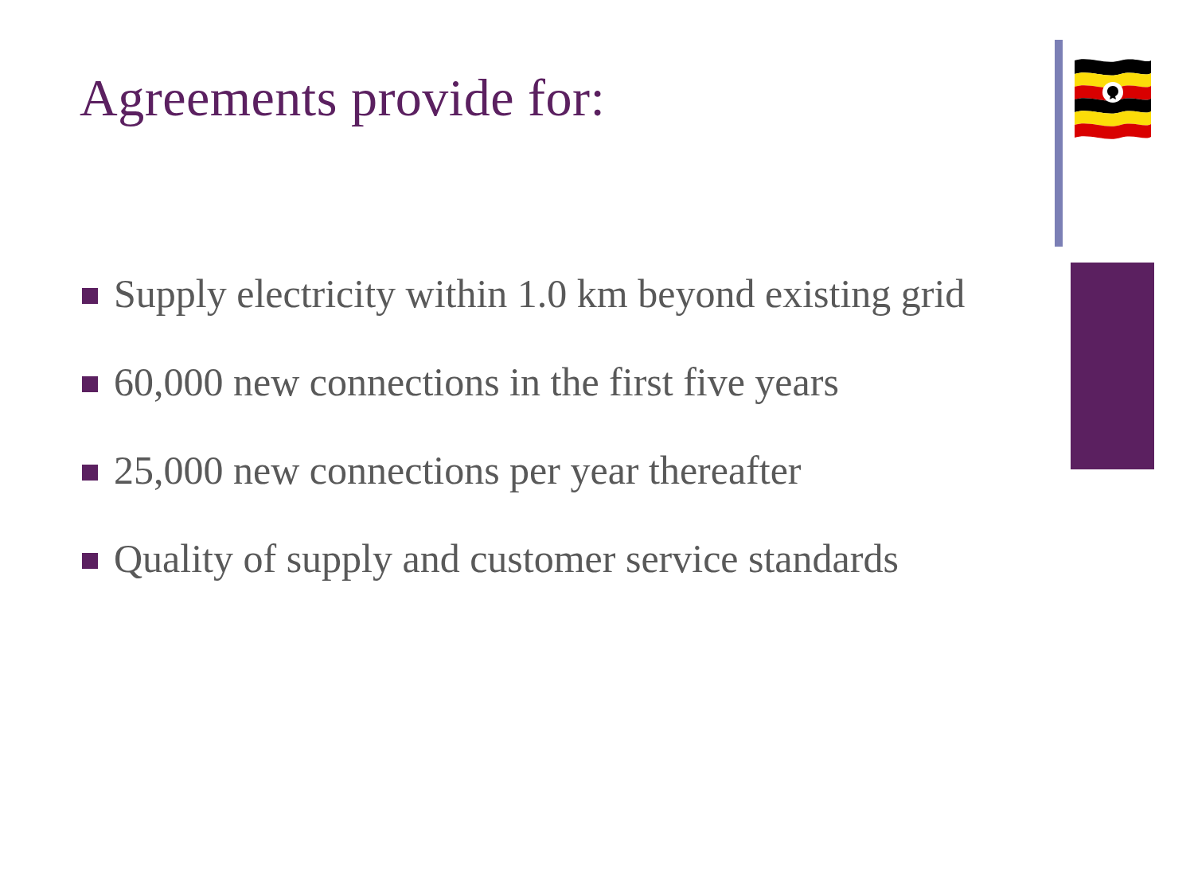Agreements provide for:
Supply electricity within 1.0 km beyond existing grid
60,000 new connections in the first five years
25,000 new connections per year thereafter
Quality of supply and customer service standards